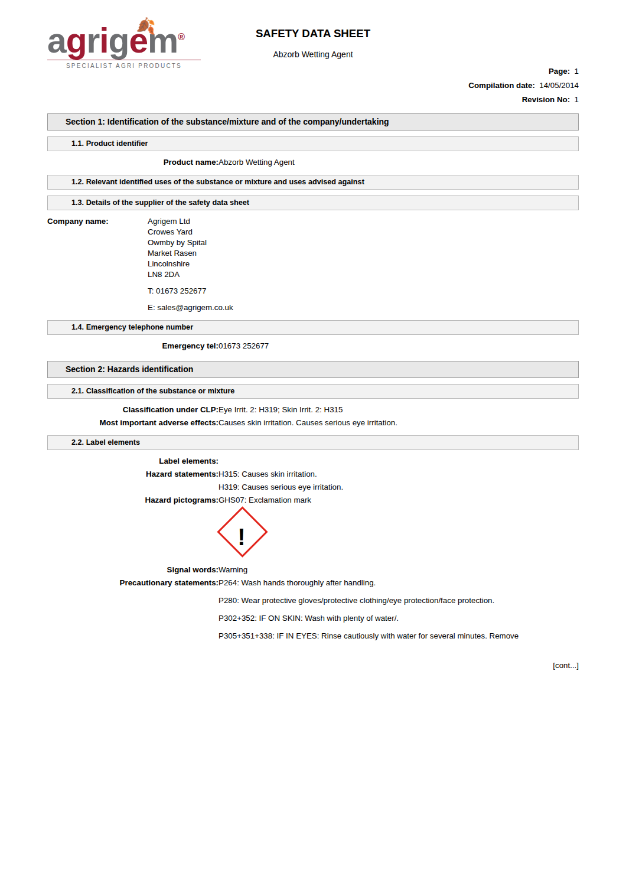🍂
agrigem®
SPECIALIST AGRI PRODUCTS
SAFETY DATA SHEET
Abzorb Wetting Agent
Page: 1
Compilation date: 14/05/2014
Revision No: 1
Section 1: Identification of the substance/mixture and of the company/undertaking
1.1. Product identifier
| Product name: | Abzorb Wetting Agent |
1.2. Relevant identified uses of the substance or mixture and uses advised against
1.3. Details of the supplier of the safety data sheet
| Company name: | Agrigem Ltd Crowes Yard Owmby by Spital Market Rasen Lincolnshire LN8 2DA T: 01673 252677 E: sales@agrigem.co.uk |
1.4. Emergency telephone number
| Emergency tel: | 01673 252677 |
Section 2: Hazards identification
2.1. Classification of the substance or mixture
| Classification under CLP: | Eye Irrit. 2: H319; Skin Irrit. 2: H315 |
| Most important adverse effects: | Causes skin irritation. Causes serious eye irritation. |
2.2. Label elements
| Label elements: | |
| Hazard statements: | H315: Causes skin irritation. |
| | H319: Causes serious eye irritation. |
| Hazard pictograms: | GHS07: Exclamation mark |
| | ! |
| Signal words: | Warning |
| Precautionary statements: | P264: Wash hands thoroughly after handling. |
| | P280: Wear protective gloves/protective clothing/eye protection/face protection. |
| | P302+352: IF ON SKIN: Wash with plenty of water/. |
| | P305+351+338: IF IN EYES: Rinse cautiously with water for several minutes. Remove |
[cont...]